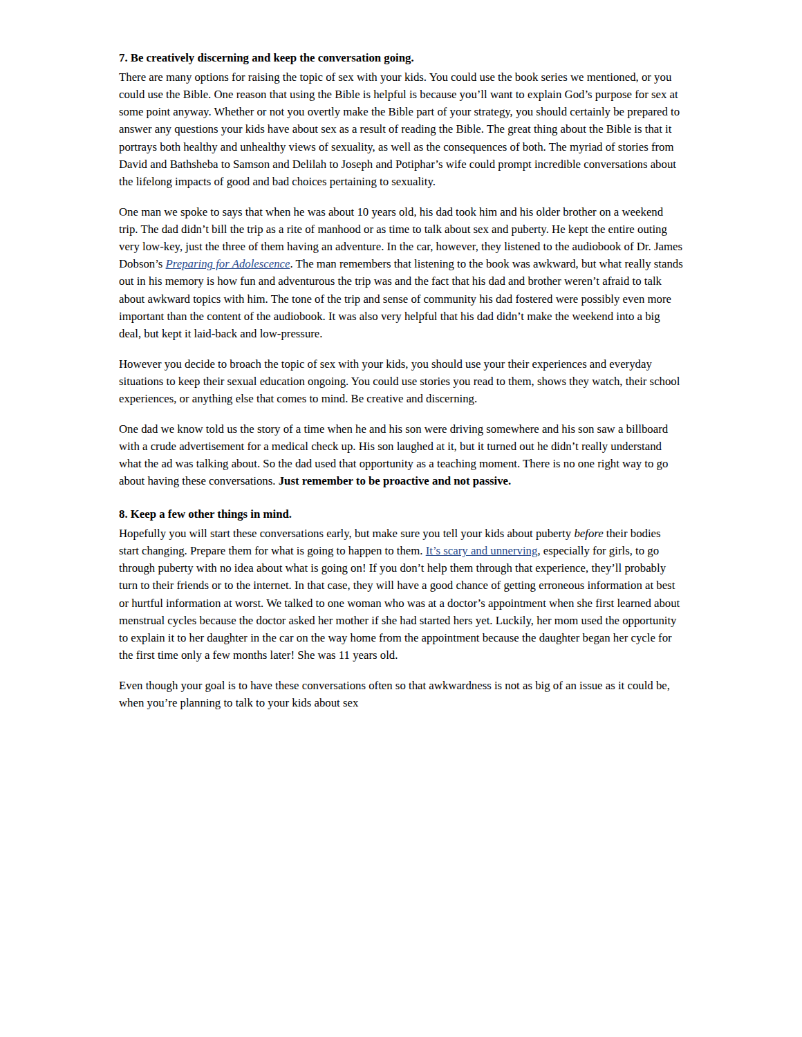7. Be creatively discerning and keep the conversation going.
There are many options for raising the topic of sex with your kids. You could use the book series we mentioned, or you could use the Bible. One reason that using the Bible is helpful is because you’ll want to explain God’s purpose for sex at some point anyway. Whether or not you overtly make the Bible part of your strategy, you should certainly be prepared to answer any questions your kids have about sex as a result of reading the Bible. The great thing about the Bible is that it portrays both healthy and unhealthy views of sexuality, as well as the consequences of both. The myriad of stories from David and Bathsheba to Samson and Delilah to Joseph and Potiphar’s wife could prompt incredible conversations about the lifelong impacts of good and bad choices pertaining to sexuality.
One man we spoke to says that when he was about 10 years old, his dad took him and his older brother on a weekend trip. The dad didn’t bill the trip as a rite of manhood or as time to talk about sex and puberty. He kept the entire outing very low-key, just the three of them having an adventure. In the car, however, they listened to the audiobook of Dr. James Dobson’s Preparing for Adolescence. The man remembers that listening to the book was awkward, but what really stands out in his memory is how fun and adventurous the trip was and the fact that his dad and brother weren’t afraid to talk about awkward topics with him. The tone of the trip and sense of community his dad fostered were possibly even more important than the content of the audiobook. It was also very helpful that his dad didn’t make the weekend into a big deal, but kept it laid-back and low-pressure.
However you decide to broach the topic of sex with your kids, you should use your their experiences and everyday situations to keep their sexual education ongoing. You could use stories you read to them, shows they watch, their school experiences, or anything else that comes to mind. Be creative and discerning.
One dad we know told us the story of a time when he and his son were driving somewhere and his son saw a billboard with a crude advertisement for a medical check up. His son laughed at it, but it turned out he didn’t really understand what the ad was talking about. So the dad used that opportunity as a teaching moment. There is no one right way to go about having these conversations. Just remember to be proactive and not passive.
8. Keep a few other things in mind.
Hopefully you will start these conversations early, but make sure you tell your kids about puberty before their bodies start changing. Prepare them for what is going to happen to them. It’s scary and unnerving, especially for girls, to go through puberty with no idea about what is going on! If you don’t help them through that experience, they’ll probably turn to their friends or to the internet. In that case, they will have a good chance of getting erroneous information at best or hurtful information at worst. We talked to one woman who was at a doctor’s appointment when she first learned about menstrual cycles because the doctor asked her mother if she had started hers yet. Luckily, her mom used the opportunity to explain it to her daughter in the car on the way home from the appointment because the daughter began her cycle for the first time only a few months later! She was 11 years old.
Even though your goal is to have these conversations often so that awkwardness is not as big of an issue as it could be, when you’re planning to talk to your kids about sex